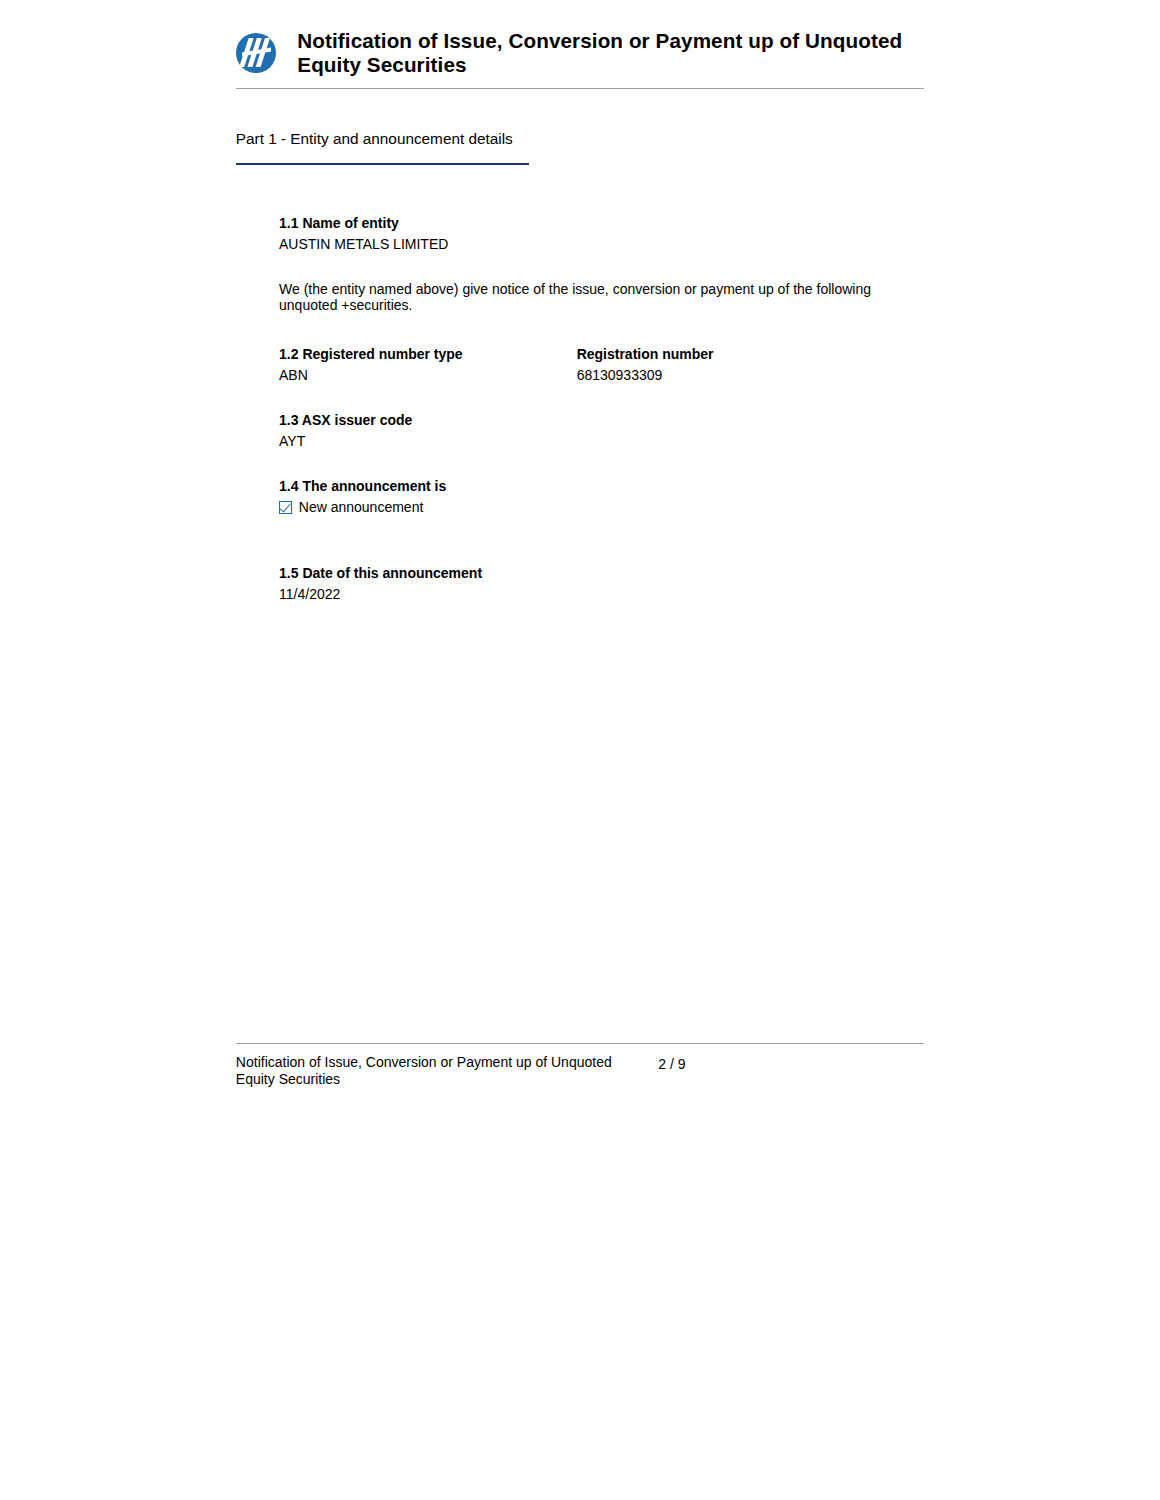Notification of Issue, Conversion or Payment up of Unquoted Equity Securities
Part 1 - Entity and announcement details
1.1 Name of entity
AUSTIN METALS LIMITED
We (the entity named above) give notice of the issue, conversion or payment up of the following unquoted +securities.
1.2 Registered number type
ABN
Registration number
68130933309
1.3 ASX issuer code
AYT
1.4 The announcement is
New announcement
1.5 Date of this announcement
11/4/2022
Notification of Issue, Conversion or Payment up of Unquoted Equity Securities
2 / 9